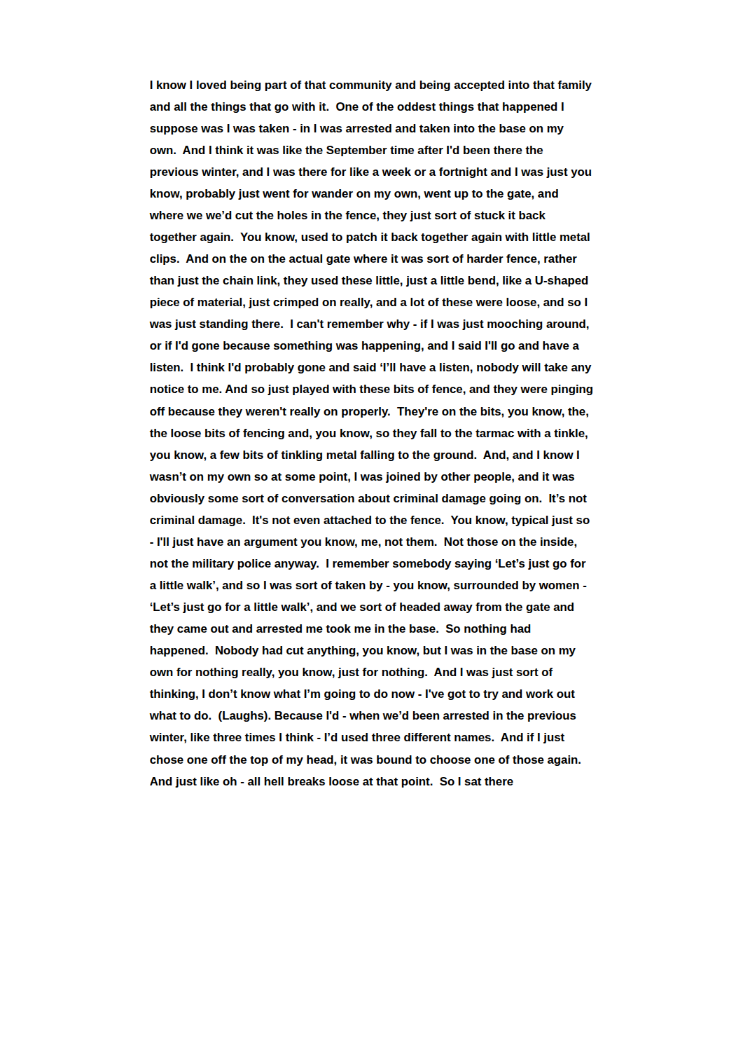I know I loved being part of that community and being accepted into that family and all the things that go with it. One of the oddest things that happened I suppose was I was taken - in I was arrested and taken into the base on my own. And I think it was like the September time after I'd been there the previous winter, and I was there for like a week or a fortnight and I was just you know, probably just went for wander on my own, went up to the gate, and where we we’d cut the holes in the fence, they just sort of stuck it back together again. You know, used to patch it back together again with little metal clips. And on the on the actual gate where it was sort of harder fence, rather than just the chain link, they used these little, just a little bend, like a U-shaped piece of material, just crimped on really, and a lot of these were loose, and so I was just standing there. I can't remember why - if I was just mooching around, or if I'd gone because something was happening, and I said I'll go and have a listen. I think I'd probably gone and said ‘I’ll have a listen, nobody will take any notice to me. And so just played with these bits of fence, and they were pinging off because they weren't really on properly. They're on the bits, you know, the, the loose bits of fencing and, you know, so they fall to the tarmac with a tinkle, you know, a few bits of tinkling metal falling to the ground. And, and I know I wasn’t on my own so at some point, I was joined by other people, and it was obviously some sort of conversation about criminal damage going on. It’s not criminal damage. It's not even attached to the fence. You know, typical just so - I'll just have an argument you know, me, not them. Not those on the inside, not the military police anyway. I remember somebody saying ‘Let’s just go for a little walk’, and so I was sort of taken by - you know, surrounded by women - ‘Let’s just go for a little walk’, and we sort of headed away from the gate and they came out and arrested me took me in the base. So nothing had happened. Nobody had cut anything, you know, but I was in the base on my own for nothing really, you know, just for nothing. And I was just sort of thinking, I don’t know what I’m going to do now - I've got to try and work out what to do. (Laughs). Because I'd - when we’d been arrested in the previous winter, like three times I think - I’d used three different names. And if I just chose one off the top of my head, it was bound to choose one of those again. And just like oh - all hell breaks loose at that point. So I sat there